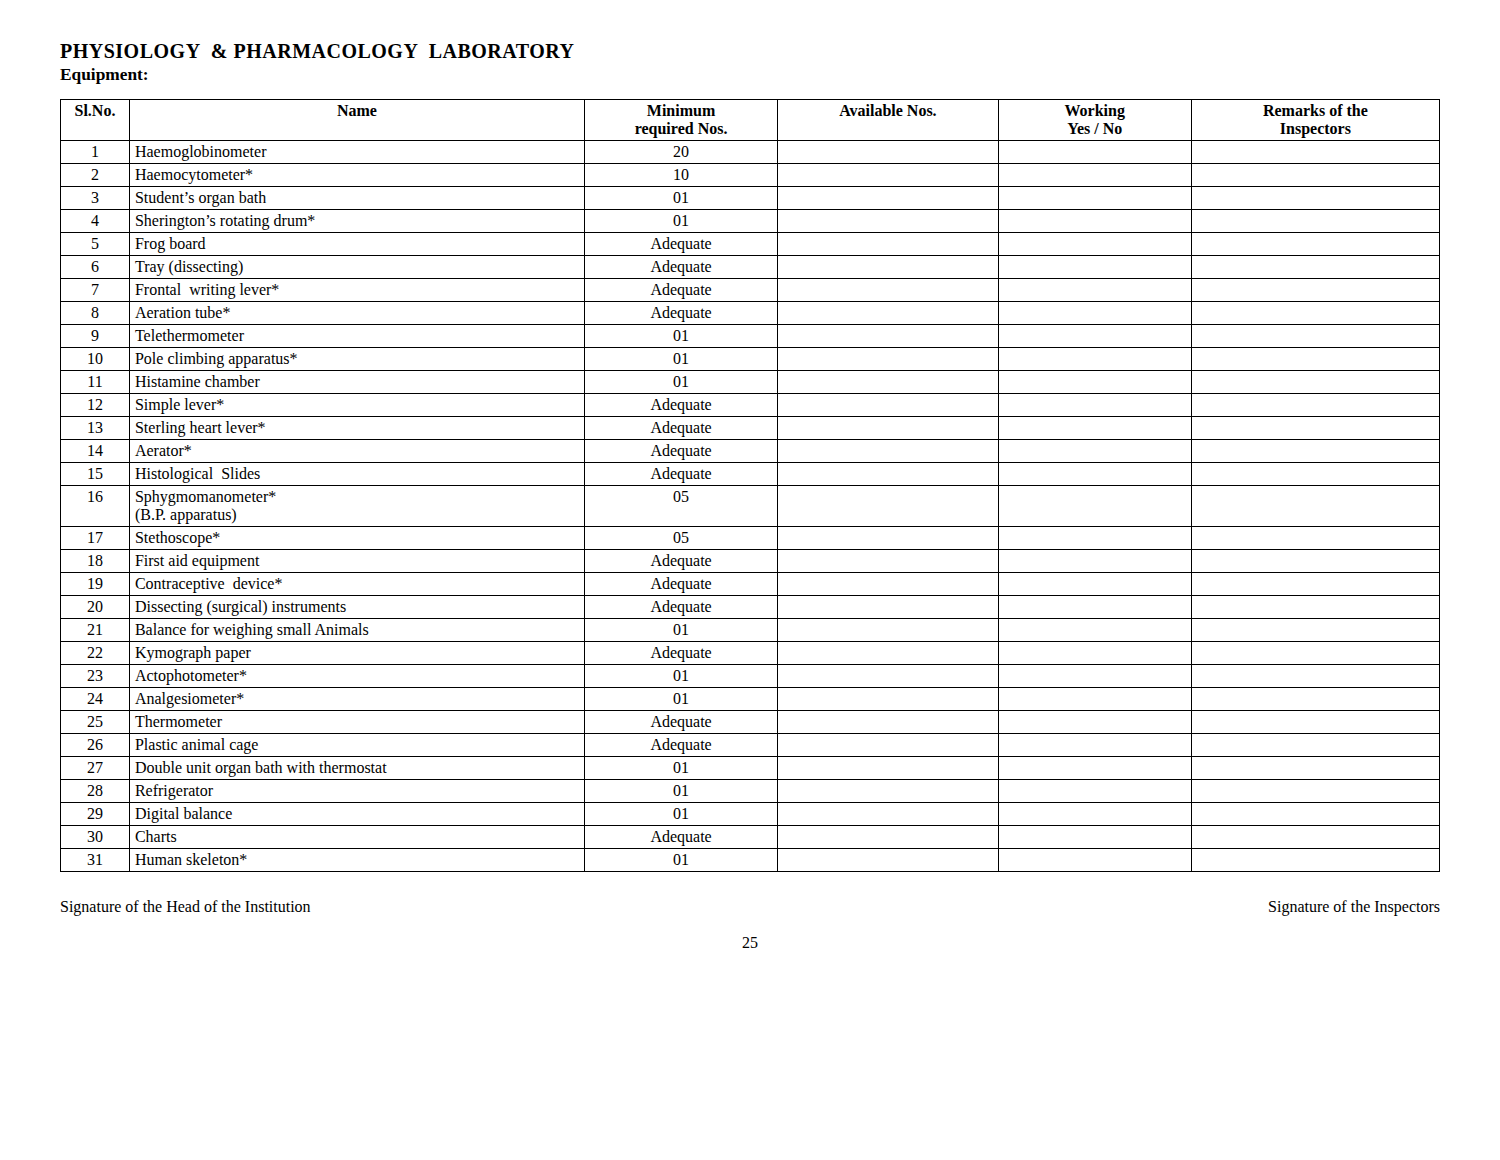PHYSIOLOGY & PHARMACOLOGY LABORATORY
Equipment:
| Sl.No. | Name | Minimum required Nos. | Available Nos. | Working Yes / No | Remarks of the Inspectors |
| --- | --- | --- | --- | --- | --- |
| 1 | Haemoglobinometer | 20 | | | |
| 2 | Haemocytometer* | 10 | | | |
| 3 | Student’s organ bath | 01 | | | |
| 4 | Sherington’s rotating drum* | 01 | | | |
| 5 | Frog board | Adequate | | | |
| 6 | Tray (dissecting) | Adequate | | | |
| 7 | Frontal writing lever* | Adequate | | | |
| 8 | Aeration tube* | Adequate | | | |
| 9 | Telethermometer | 01 | | | |
| 10 | Pole climbing apparatus* | 01 | | | |
| 11 | Histamine chamber | 01 | | | |
| 12 | Simple lever* | Adequate | | | |
| 13 | Sterling heart lever* | Adequate | | | |
| 14 | Aerator* | Adequate | | | |
| 15 | Histological Slides | Adequate | | | |
| 16 | Sphygmomanometer* (B.P. apparatus) | 05 | | | |
| 17 | Stethoscope* | 05 | | | |
| 18 | First aid equipment | Adequate | | | |
| 19 | Contraceptive device* | Adequate | | | |
| 20 | Dissecting (surgical) instruments | Adequate | | | |
| 21 | Balance for weighing small Animals | 01 | | | |
| 22 | Kymograph paper | Adequate | | | |
| 23 | Actophotometer* | 01 | | | |
| 24 | Analgesiometer* | 01 | | | |
| 25 | Thermometer | Adequate | | | |
| 26 | Plastic animal cage | Adequate | | | |
| 27 | Double unit organ bath with thermostat | 01 | | | |
| 28 | Refrigerator | 01 | | | |
| 29 | Digital balance | 01 | | | |
| 30 | Charts | Adequate | | | |
| 31 | Human skeleton* | 01 | | | |
| Signature of the Head of the Institution | Signature of the Inspectors |
25